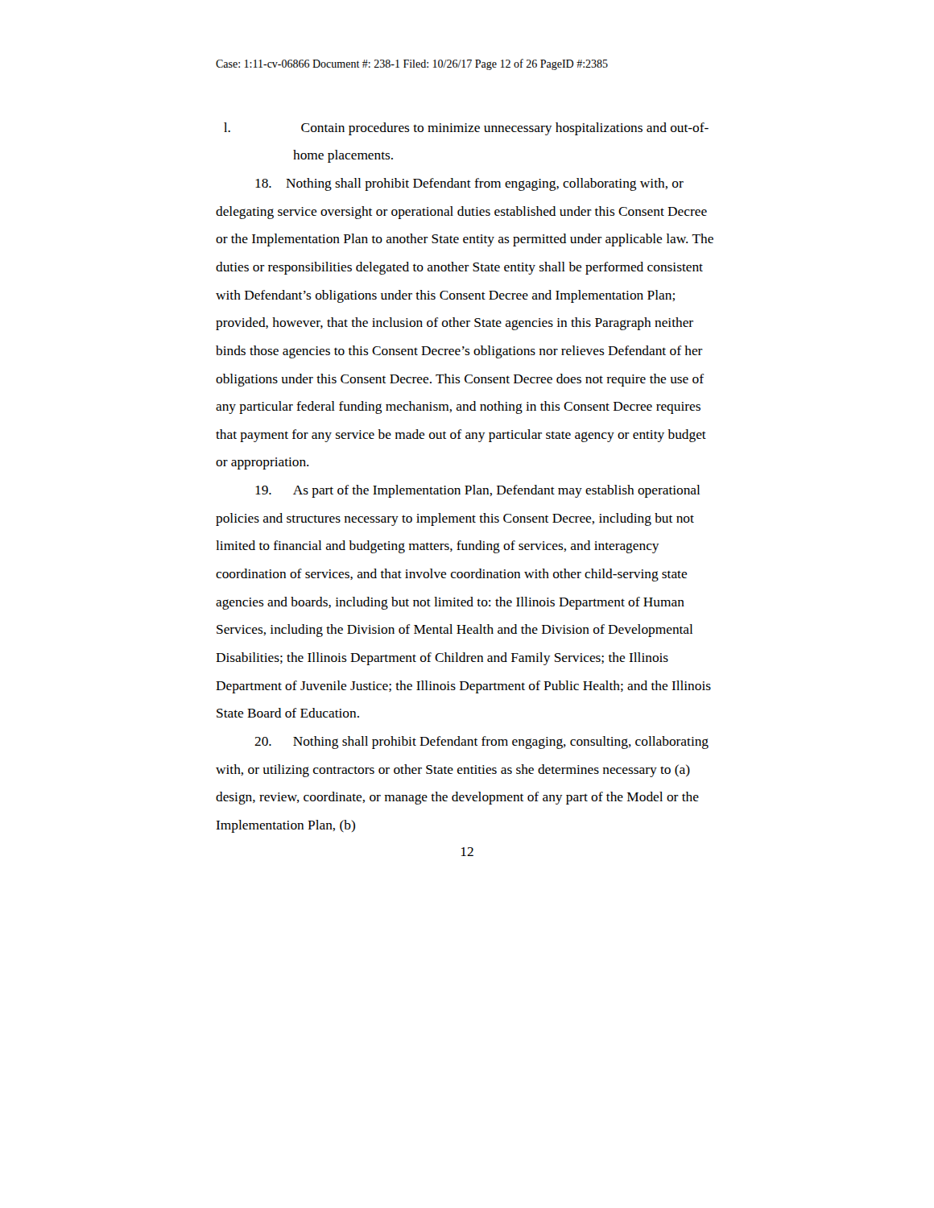Case: 1:11-cv-06866 Document #: 238-1 Filed: 10/26/17 Page 12 of 26 PageID #:2385
l. Contain procedures to minimize unnecessary hospitalizations and out-of-home placements.
18. Nothing shall prohibit Defendant from engaging, collaborating with, or delegating service oversight or operational duties established under this Consent Decree or the Implementation Plan to another State entity as permitted under applicable law. The duties or responsibilities delegated to another State entity shall be performed consistent with Defendant’s obligations under this Consent Decree and Implementation Plan; provided, however, that the inclusion of other State agencies in this Paragraph neither binds those agencies to this Consent Decree’s obligations nor relieves Defendant of her obligations under this Consent Decree. This Consent Decree does not require the use of any particular federal funding mechanism, and nothing in this Consent Decree requires that payment for any service be made out of any particular state agency or entity budget or appropriation.
19. As part of the Implementation Plan, Defendant may establish operational policies and structures necessary to implement this Consent Decree, including but not limited to financial and budgeting matters, funding of services, and interagency coordination of services, and that involve coordination with other child-serving state agencies and boards, including but not limited to: the Illinois Department of Human Services, including the Division of Mental Health and the Division of Developmental Disabilities; the Illinois Department of Children and Family Services; the Illinois Department of Juvenile Justice; the Illinois Department of Public Health; and the Illinois State Board of Education.
20. Nothing shall prohibit Defendant from engaging, consulting, collaborating with, or utilizing contractors or other State entities as she determines necessary to (a) design, review, coordinate, or manage the development of any part of the Model or the Implementation Plan, (b)
12